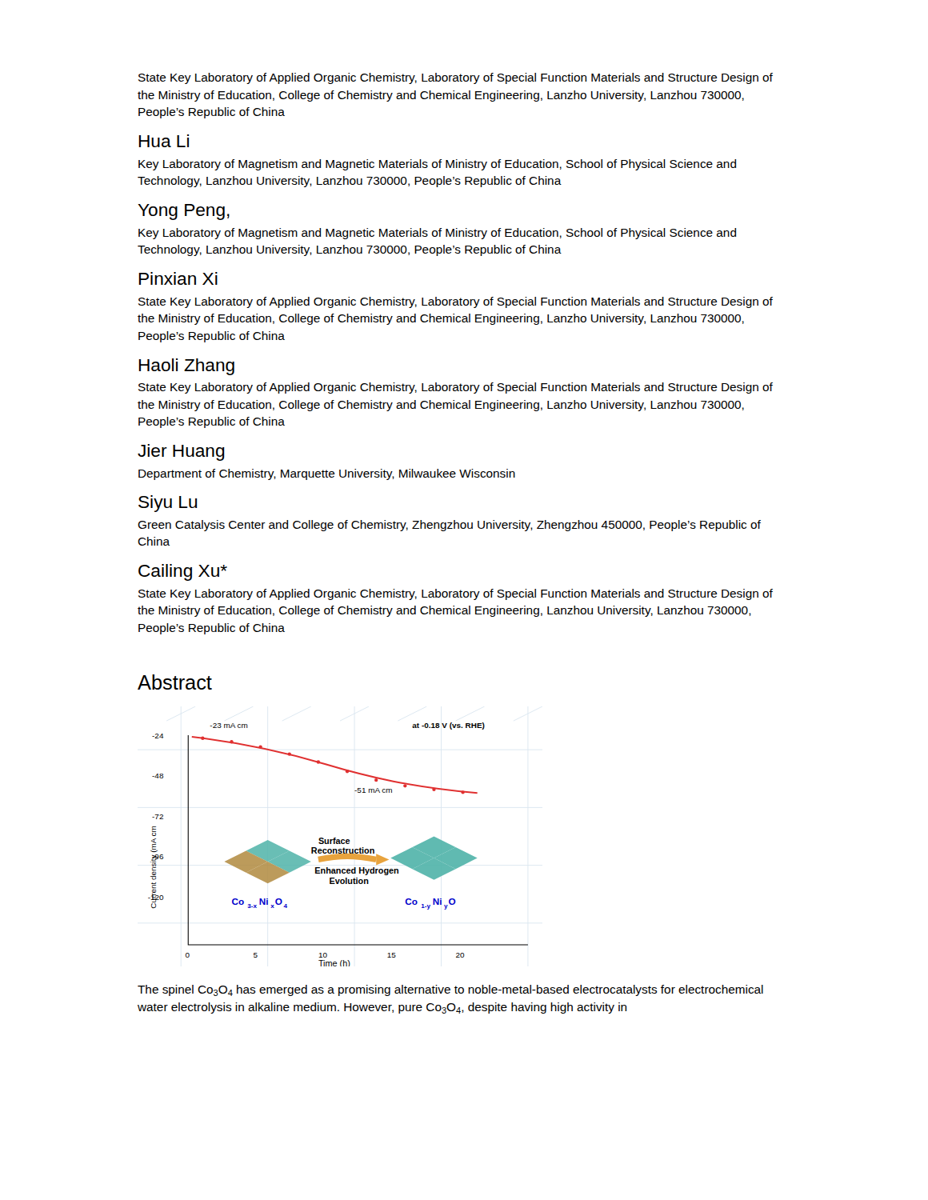State Key Laboratory of Applied Organic Chemistry, Laboratory of Special Function Materials and Structure Design of the Ministry of Education, College of Chemistry and Chemical Engineering, Lanzho University, Lanzhou 730000, People’s Republic of China
Hua Li
Key Laboratory of Magnetism and Magnetic Materials of Ministry of Education, School of Physical Science and Technology, Lanzhou University, Lanzhou 730000, People’s Republic of China
Yong Peng,
Key Laboratory of Magnetism and Magnetic Materials of Ministry of Education, School of Physical Science and Technology, Lanzhou University, Lanzhou 730000, People’s Republic of China
Pinxian Xi
State Key Laboratory of Applied Organic Chemistry, Laboratory of Special Function Materials and Structure Design of the Ministry of Education, College of Chemistry and Chemical Engineering, Lanzho University, Lanzhou 730000, People’s Republic of China
Haoli Zhang
State Key Laboratory of Applied Organic Chemistry, Laboratory of Special Function Materials and Structure Design of the Ministry of Education, College of Chemistry and Chemical Engineering, Lanzho University, Lanzhou 730000, People’s Republic of China
Jier Huang
Department of Chemistry, Marquette University, Milwaukee Wisconsin
Siyu Lu
Green Catalysis Center and College of Chemistry, Zhengzhou University, Zhengzhou 450000, People’s Republic of China
Cailing Xu*
State Key Laboratory of Applied Organic Chemistry, Laboratory of Special Function Materials and Structure Design of the Ministry of Education, College of Chemistry and Chemical Engineering, Lanzhou University, Lanzhou 730000, People’s Republic of China
Abstract
The spinel Co3O4 has emerged as a promising alternative to noble-metal-based electrocatalysts for electrochemical water electrolysis in alkaline medium. However, pure Co3O4, despite having high activity in